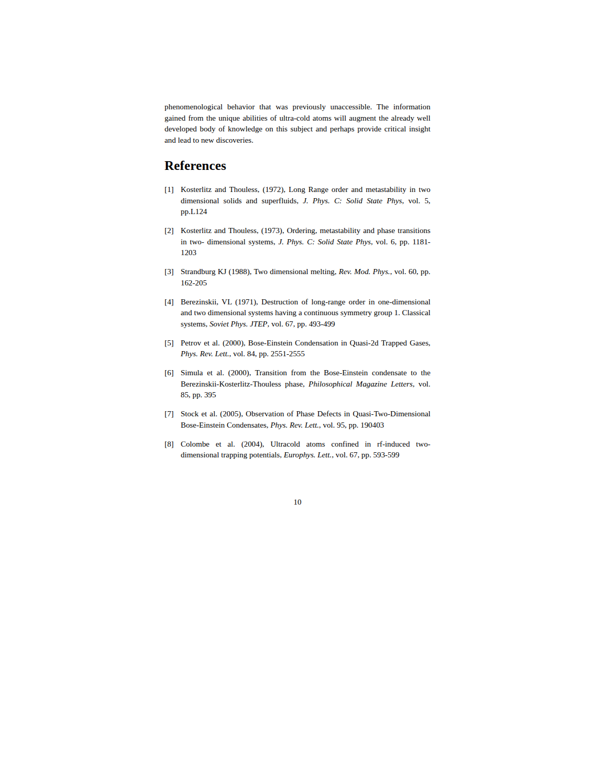phenomenological behavior that was previously unaccessible. The information gained from the unique abilities of ultra-cold atoms will augment the already well developed body of knowledge on this subject and perhaps provide critical insight and lead to new discoveries.
References
[1] Kosterlitz and Thouless, (1972), Long Range order and metastability in two dimensional solids and superfluids, J. Phys. C: Solid State Phys, vol. 5, pp.L124
[2] Kosterlitz and Thouless, (1973), Ordering, metastability and phase transitions in two- dimensional systems, J. Phys. C: Solid State Phys, vol. 6, pp. 1181-1203
[3] Strandburg KJ (1988), Two dimensional melting, Rev. Mod. Phys., vol. 60, pp. 162-205
[4] Berezinskii, VL (1971), Destruction of long-range order in one-dimensional and two dimensional systems having a continuous symmetry group 1. Classical systems, Soviet Phys. JTEP, vol. 67, pp. 493-499
[5] Petrov et al. (2000), Bose-Einstein Condensation in Quasi-2d Trapped Gases, Phys. Rev. Lett., vol. 84, pp. 2551-2555
[6] Simula et al. (2000), Transition from the Bose-Einstein condensate to the Berezinskii-Kosterlitz-Thouless phase, Philosophical Magazine Letters, vol. 85, pp. 395
[7] Stock et al. (2005), Observation of Phase Defects in Quasi-Two-Dimensional Bose-Einstein Condensates, Phys. Rev. Lett., vol. 95, pp. 190403
[8] Colombe et al. (2004), Ultracold atoms confined in rf-induced two-dimensional trapping potentials, Europhys. Lett., vol. 67, pp. 593-599
10